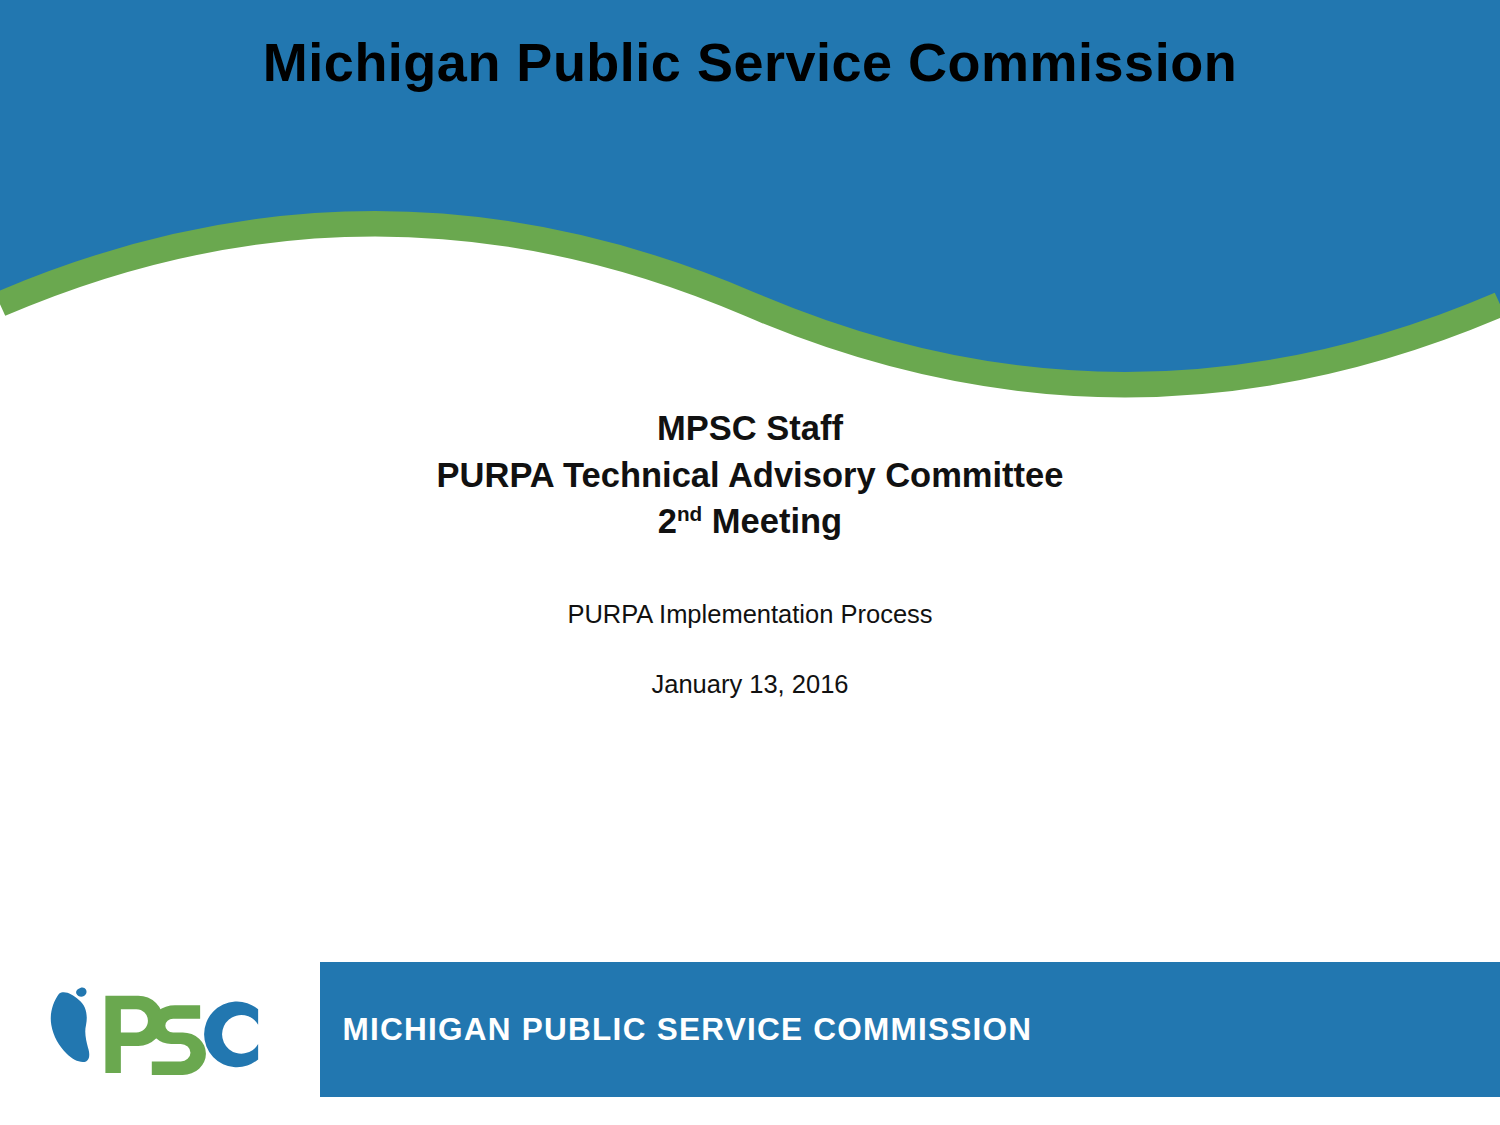Michigan Public Service Commission
MPSC Staff
PURPA Technical Advisory Committee
2nd Meeting
PURPA Implementation Process
January 13, 2016
Michigan Public Service Commission